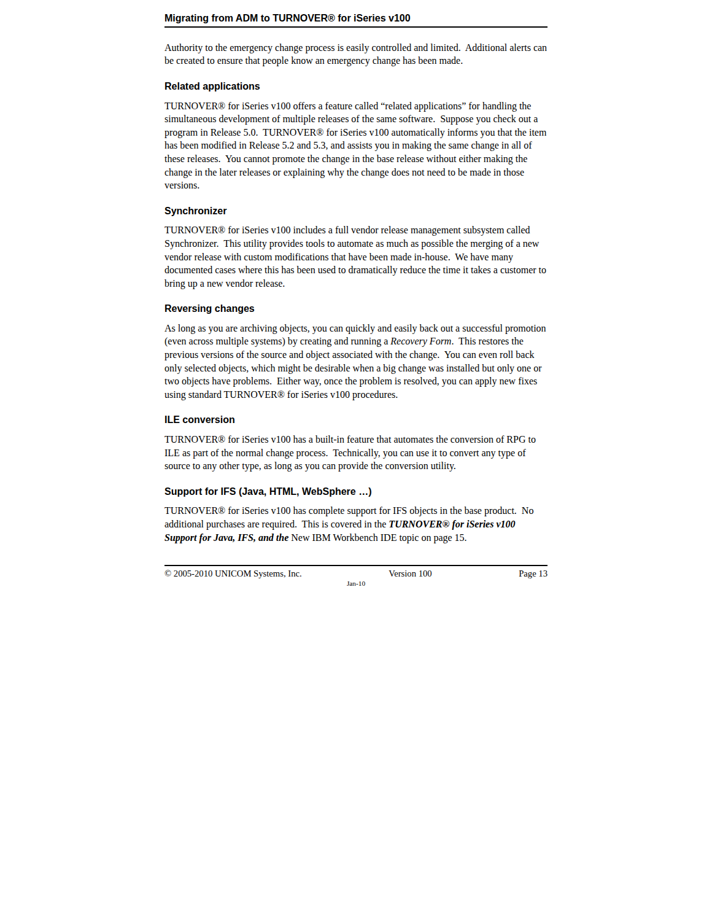Migrating from ADM to TURNOVER® for iSeries v100
Authority to the emergency change process is easily controlled and limited. Additional alerts can be created to ensure that people know an emergency change has been made.
Related applications
TURNOVER® for iSeries v100 offers a feature called “related applications” for handling the simultaneous development of multiple releases of the same software. Suppose you check out a program in Release 5.0. TURNOVER® for iSeries v100 automatically informs you that the item has been modified in Release 5.2 and 5.3, and assists you in making the same change in all of these releases. You cannot promote the change in the base release without either making the change in the later releases or explaining why the change does not need to be made in those versions.
Synchronizer
TURNOVER® for iSeries v100 includes a full vendor release management subsystem called Synchronizer. This utility provides tools to automate as much as possible the merging of a new vendor release with custom modifications that have been made in-house. We have many documented cases where this has been used to dramatically reduce the time it takes a customer to bring up a new vendor release.
Reversing changes
As long as you are archiving objects, you can quickly and easily back out a successful promotion (even across multiple systems) by creating and running a Recovery Form. This restores the previous versions of the source and object associated with the change. You can even roll back only selected objects, which might be desirable when a big change was installed but only one or two objects have problems. Either way, once the problem is resolved, you can apply new fixes using standard TURNOVER® for iSeries v100 procedures.
ILE conversion
TURNOVER® for iSeries v100 has a built-in feature that automates the conversion of RPG to ILE as part of the normal change process. Technically, you can use it to convert any type of source to any other type, as long as you can provide the conversion utility.
Support for IFS (Java, HTML, WebSphere …)
TURNOVER® for iSeries v100 has complete support for IFS objects in the base product. No additional purchases are required. This is covered in the TURNOVER® for iSeries v100 Support for Java, IFS, and the New IBM Workbench IDE topic on page 15.
© 2005-2010 UNICOM Systems, Inc. Version 100 Page 13
Jan-10